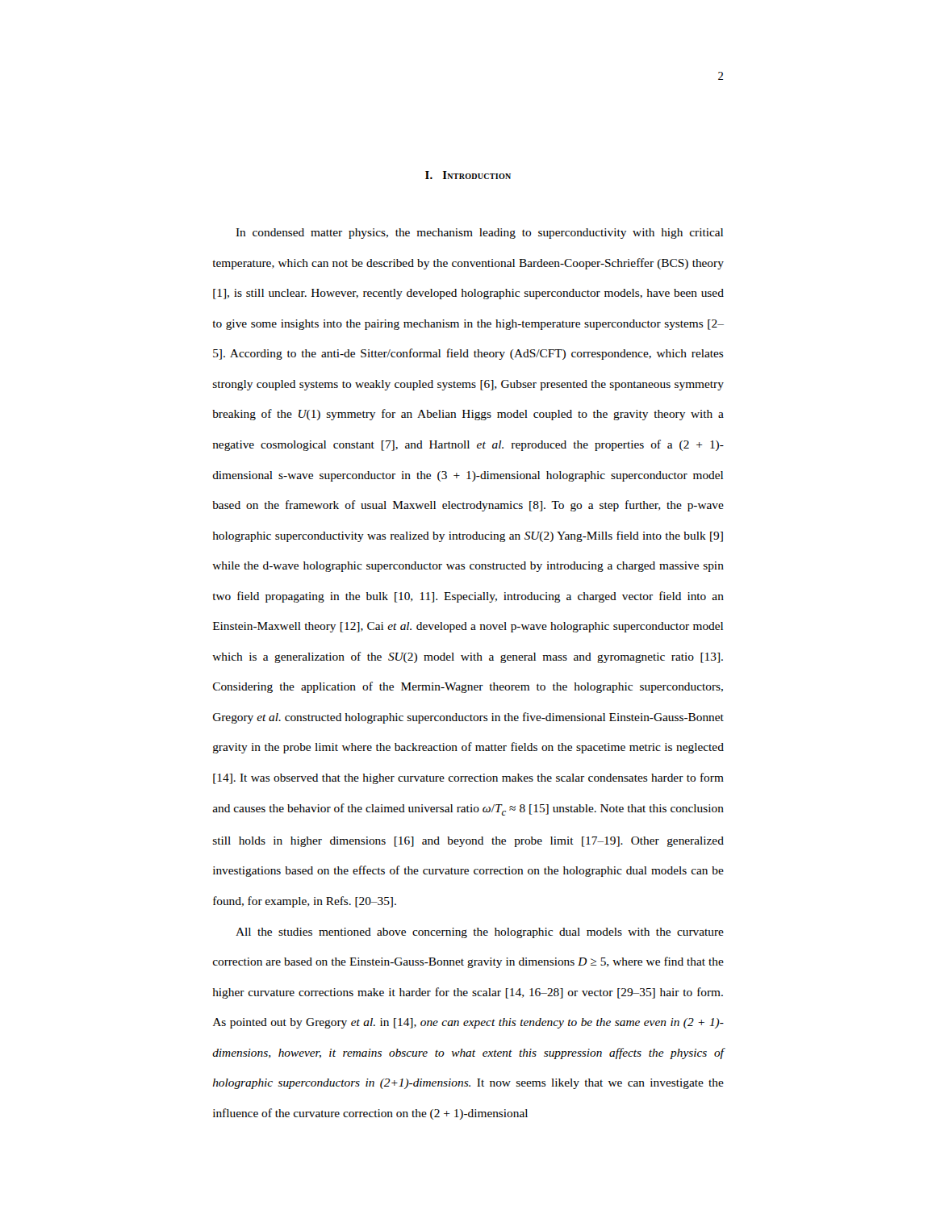2
I. Introduction
In condensed matter physics, the mechanism leading to superconductivity with high critical temperature, which can not be described by the conventional Bardeen-Cooper-Schrieffer (BCS) theory [1], is still unclear. However, recently developed holographic superconductor models, have been used to give some insights into the pairing mechanism in the high-temperature superconductor systems [2–5]. According to the anti-de Sitter/conformal field theory (AdS/CFT) correspondence, which relates strongly coupled systems to weakly coupled systems [6], Gubser presented the spontaneous symmetry breaking of the U(1) symmetry for an Abelian Higgs model coupled to the gravity theory with a negative cosmological constant [7], and Hartnoll et al. reproduced the properties of a (2 + 1)-dimensional s-wave superconductor in the (3 + 1)-dimensional holographic superconductor model based on the framework of usual Maxwell electrodynamics [8]. To go a step further, the p-wave holographic superconductivity was realized by introducing an SU(2) Yang-Mills field into the bulk [9] while the d-wave holographic superconductor was constructed by introducing a charged massive spin two field propagating in the bulk [10, 11]. Especially, introducing a charged vector field into an Einstein-Maxwell theory [12], Cai et al. developed a novel p-wave holographic superconductor model which is a generalization of the SU(2) model with a general mass and gyromagnetic ratio [13]. Considering the application of the Mermin-Wagner theorem to the holographic superconductors, Gregory et al. constructed holographic superconductors in the five-dimensional Einstein-Gauss-Bonnet gravity in the probe limit where the backreaction of matter fields on the spacetime metric is neglected [14]. It was observed that the higher curvature correction makes the scalar condensates harder to form and causes the behavior of the claimed universal ratio ω/Tc ≈ 8 [15] unstable. Note that this conclusion still holds in higher dimensions [16] and beyond the probe limit [17–19]. Other generalized investigations based on the effects of the curvature correction on the holographic dual models can be found, for example, in Refs. [20–35].
All the studies mentioned above concerning the holographic dual models with the curvature correction are based on the Einstein-Gauss-Bonnet gravity in dimensions D ≥ 5, where we find that the higher curvature corrections make it harder for the scalar [14, 16–28] or vector [29–35] hair to form. As pointed out by Gregory et al. in [14], one can expect this tendency to be the same even in (2 + 1)-dimensions, however, it remains obscure to what extent this suppression affects the physics of holographic superconductors in (2+1)-dimensions. It now seems likely that we can investigate the influence of the curvature correction on the (2 + 1)-dimensional